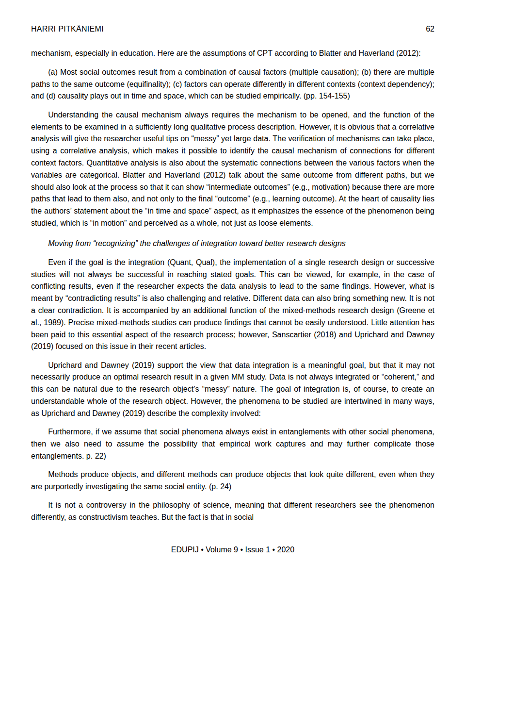Harri Pitkäniemi 62
mechanism, especially in education. Here are the assumptions of CPT according to Blatter and Haverland (2012):
(a) Most social outcomes result from a combination of causal factors (multiple causation); (b) there are multiple paths to the same outcome (equifinality); (c) factors can operate differently in different contexts (context dependency); and (d) causality plays out in time and space, which can be studied empirically. (pp. 154-155)
Understanding the causal mechanism always requires the mechanism to be opened, and the function of the elements to be examined in a sufficiently long qualitative process description. However, it is obvious that a correlative analysis will give the researcher useful tips on “messy” yet large data. The verification of mechanisms can take place, using a correlative analysis, which makes it possible to identify the causal mechanism of connections for different context factors. Quantitative analysis is also about the systematic connections between the various factors when the variables are categorical. Blatter and Haverland (2012) talk about the same outcome from different paths, but we should also look at the process so that it can show “intermediate outcomes” (e.g., motivation) because there are more paths that lead to them also, and not only to the final “outcome” (e.g., learning outcome). At the heart of causality lies the authors’ statement about the “in time and space” aspect, as it emphasizes the essence of the phenomenon being studied, which is “in motion” and perceived as a whole, not just as loose elements.
Moving from “recognizing” the challenges of integration toward better research designs
Even if the goal is the integration (Quant, Qual), the implementation of a single research design or successive studies will not always be successful in reaching stated goals. This can be viewed, for example, in the case of conflicting results, even if the researcher expects the data analysis to lead to the same findings. However, what is meant by “contradicting results” is also challenging and relative. Different data can also bring something new. It is not a clear contradiction. It is accompanied by an additional function of the mixed-methods research design (Greene et al., 1989). Precise mixed-methods studies can produce findings that cannot be easily understood. Little attention has been paid to this essential aspect of the research process; however, Sanscartier (2018) and Uprichard and Dawney (2019) focused on this issue in their recent articles.
Uprichard and Dawney (2019) support the view that data integration is a meaningful goal, but that it may not necessarily produce an optimal research result in a given MM study. Data is not always integrated or “coherent,” and this can be natural due to the research object’s “messy” nature. The goal of integration is, of course, to create an understandable whole of the research object. However, the phenomena to be studied are intertwined in many ways, as Uprichard and Dawney (2019) describe the complexity involved:
Furthermore, if we assume that social phenomena always exist in entanglements with other social phenomena, then we also need to assume the possibility that empirical work captures and may further complicate those entanglements. p. 22)
Methods produce objects, and different methods can produce objects that look quite different, even when they are purportedly investigating the same social entity. (p. 24)
It is not a controversy in the philosophy of science, meaning that different researchers see the phenomenon differently, as constructivism teaches. But the fact is that in social
EDUPIJ • Volume 9 • Issue 1 • 2020